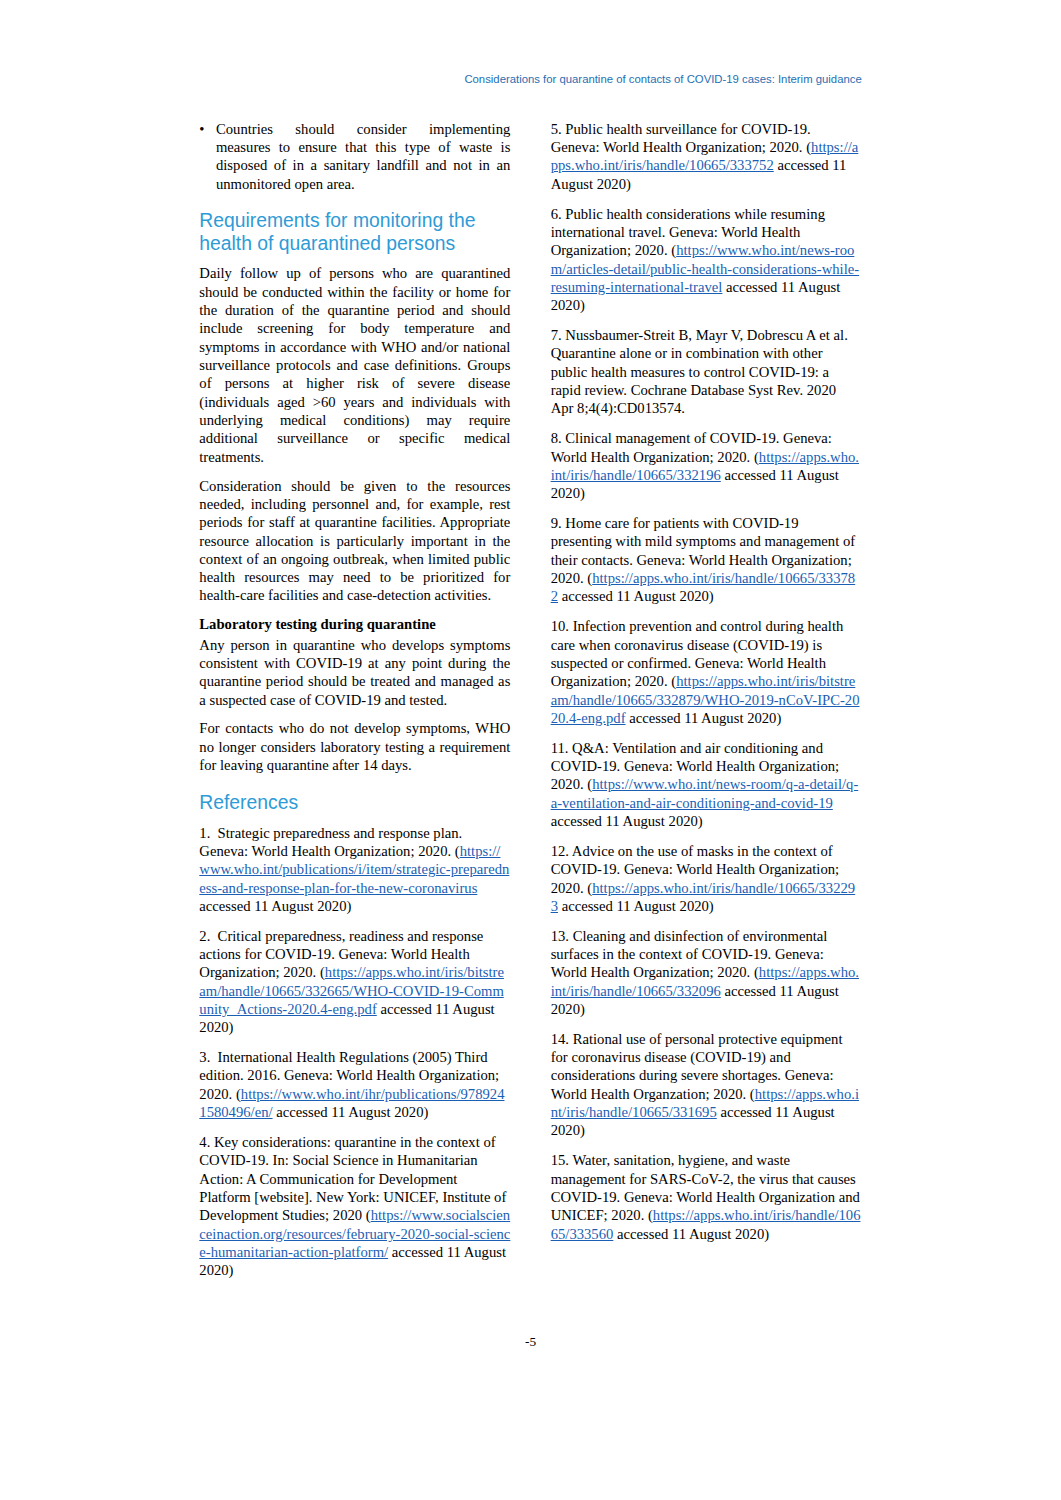Considerations for quarantine of contacts of COVID-19 cases: Interim guidance
•
Countries should consider implementing measures to ensure that this type of waste is disposed of in a sanitary landfill and not in an unmonitored open area.
Requirements for monitoring the health of quarantined persons
Daily follow up of persons who are quarantined should be conducted within the facility or home for the duration of the quarantine period and should include screening for body temperature and symptoms in accordance with WHO and/or national surveillance protocols and case definitions. Groups of persons at higher risk of severe disease (individuals aged >60 years and individuals with underlying medical conditions) may require additional surveillance or specific medical treatments.
Consideration should be given to the resources needed, including personnel and, for example, rest periods for staff at quarantine facilities. Appropriate resource allocation is particularly important in the context of an ongoing outbreak, when limited public health resources may need to be prioritized for health-care facilities and case-detection activities.
Laboratory testing during quarantine
Any person in quarantine who develops symptoms consistent with COVID-19 at any point during the quarantine period should be treated and managed as a suspected case of COVID-19 and tested.
For contacts who do not develop symptoms, WHO no longer considers laboratory testing a requirement for leaving quarantine after 14 days.
References
1. Strategic preparedness and response plan. Geneva: World Health Organization; 2020. (https://www.who.int/publications/i/item/strategic-preparedness-and-response-plan-for-the-new-coronavirus accessed 11 August 2020)
2. Critical preparedness, readiness and response actions for COVID-19. Geneva: World Health Organization; 2020. (https://apps.who.int/iris/bitstream/handle/10665/332665/WHO-COVID-19-Community_Actions-2020.4-eng.pdf accessed 11 August 2020)
3. International Health Regulations (2005) Third edition. 2016. Geneva: World Health Organization; 2020. (https://www.who.int/ihr/publications/9789241580496/en/ accessed 11 August 2020)
4. Key considerations: quarantine in the context of COVID-19. In: Social Science in Humanitarian Action: A Communication for Development Platform [website]. New York: UNICEF, Institute of Development Studies; 2020 (https://www.socialscienceinaction.org/resources/february-2020-social-science-humanitarian-action-platform/ accessed 11 August 2020)
5. Public health surveillance for COVID-19. Geneva: World Health Organization; 2020. (https://apps.who.int/iris/handle/10665/333752 accessed 11 August 2020)
6. Public health considerations while resuming international travel. Geneva: World Health Organization; 2020. (https://www.who.int/news-room/articles-detail/public-health-considerations-while-resuming-international-travel accessed 11 August 2020)
7. Nussbaumer-Streit B, Mayr V, Dobrescu A et al. Quarantine alone or in combination with other public health measures to control COVID-19: a rapid review. Cochrane Database Syst Rev. 2020 Apr 8;4(4):CD013574.
8. Clinical management of COVID-19. Geneva: World Health Organization; 2020. (https://apps.who.int/iris/handle/10665/332196 accessed 11 August 2020)
9. Home care for patients with COVID-19 presenting with mild symptoms and management of their contacts. Geneva: World Health Organization; 2020. (https://apps.who.int/iris/handle/10665/333782 accessed 11 August 2020)
10. Infection prevention and control during health care when coronavirus disease (COVID-19) is suspected or confirmed. Geneva: World Health Organization; 2020. (https://apps.who.int/iris/bitstream/handle/10665/332879/WHO-2019-nCoV-IPC-2020.4-eng.pdf accessed 11 August 2020)
11. Q&A: Ventilation and air conditioning and COVID-19. Geneva: World Health Organization; 2020. (https://www.who.int/news-room/q-a-detail/q-a-ventilation-and-air-conditioning-and-covid-19 accessed 11 August 2020)
12. Advice on the use of masks in the context of COVID-19. Geneva: World Health Organization; 2020. (https://apps.who.int/iris/handle/10665/332293 accessed 11 August 2020)
13. Cleaning and disinfection of environmental surfaces in the context of COVID-19. Geneva: World Health Organization; 2020. (https://apps.who.int/iris/handle/10665/332096 accessed 11 August 2020)
14. Rational use of personal protective equipment for coronavirus disease (COVID-19) and considerations during severe shortages. Geneva: World Health Organzation; 2020. (https://apps.who.int/iris/handle/10665/331695 accessed 11 August 2020)
15. Water, sanitation, hygiene, and waste management for SARS-CoV-2, the virus that causes COVID-19. Geneva: World Health Organization and UNICEF; 2020. (https://apps.who.int/iris/handle/10665/333560 accessed 11 August 2020)
-5